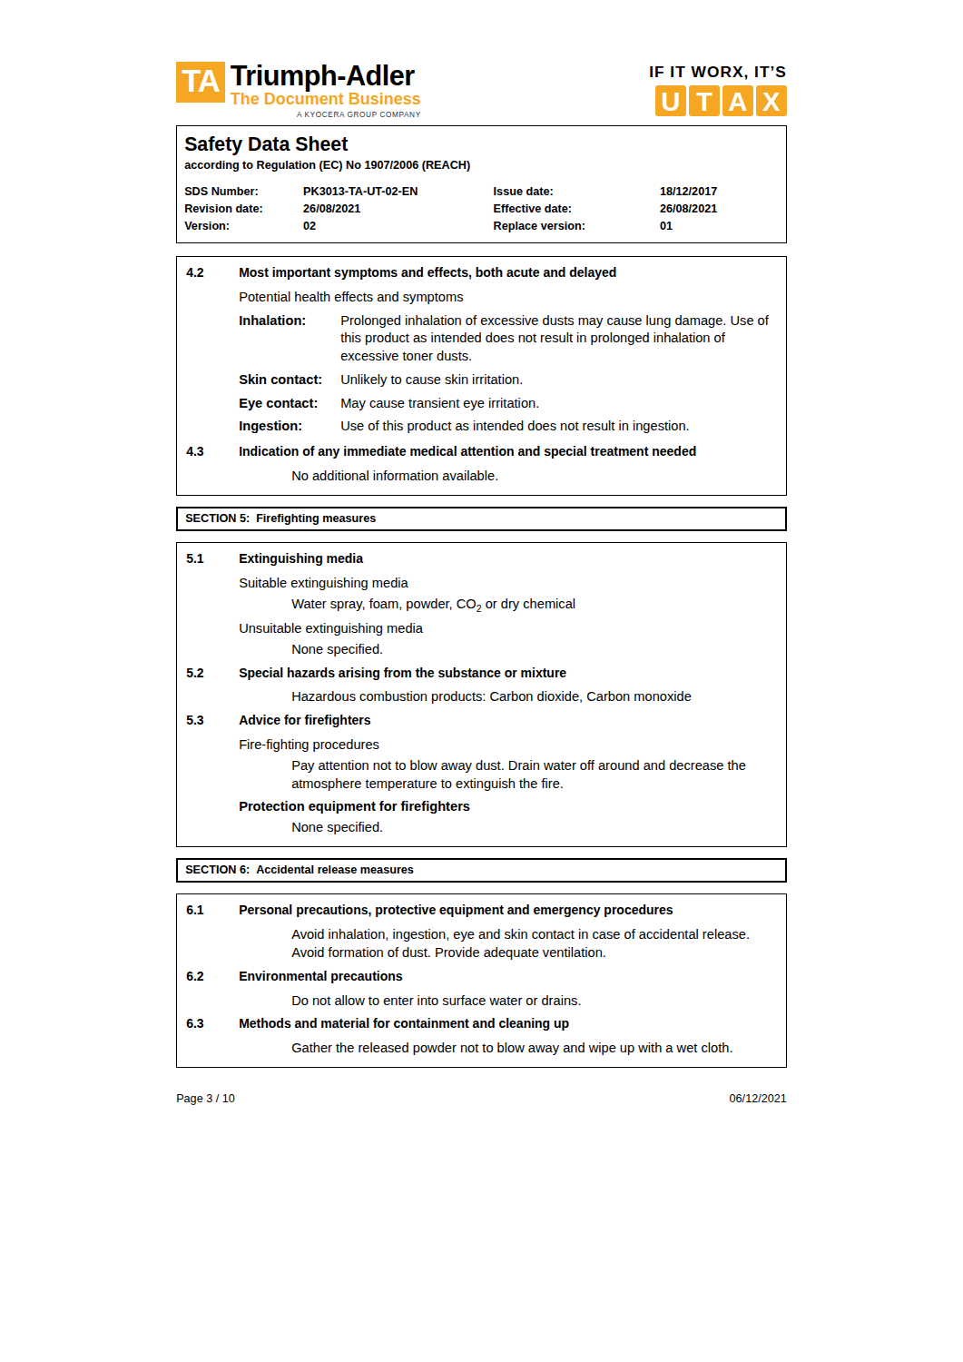TA
Triumph-Adler
The Document Business
A KYOCERA GROUP COMPANY
IF IT WORX, IT’S
UTAX
Safety Data Sheet
according to Regulation (EC) No 1907/2006 (REACH)
| SDS Number: | PK3013-TA-UT-02-EN | Issue date: | 18/12/2017 |
| Revision date: | 26/08/2021 | Effective date: | 26/08/2021 |
| Version: | 02 | Replace version: | 01 |
4.2
Most important symptoms and effects, both acute and delayed
Potential health effects and symptoms
Inhalation:
Prolonged inhalation of excessive dusts may cause lung damage. Use of this product as intended does not result in prolonged inhalation of excessive toner dusts.
Skin contact:
Unlikely to cause skin irritation.
Eye contact:
May cause transient eye irritation.
Ingestion:
Use of this product as intended does not result in ingestion.
4.3
Indication of any immediate medical attention and special treatment needed
No additional information available.
SECTION 5: Firefighting measures
5.1
Extinguishing media
Suitable extinguishing media
Water spray, foam, powder, CO2 or dry chemical
Unsuitable extinguishing media
None specified.
5.2
Special hazards arising from the substance or mixture
Hazardous combustion products: Carbon dioxide, Carbon monoxide
5.3
Advice for firefighters
Fire-fighting procedures
Pay attention not to blow away dust. Drain water off around and decrease the atmosphere temperature to extinguish the fire.
Protection equipment for firefighters
None specified.
SECTION 6: Accidental release measures
6.1
Personal precautions, protective equipment and emergency procedures
Avoid inhalation, ingestion, eye and skin contact in case of accidental release. Avoid formation of dust. Provide adequate ventilation.
6.2
Environmental precautions
Do not allow to enter into surface water or drains.
6.3
Methods and material for containment and cleaning up
Gather the released powder not to blow away and wipe up with a wet cloth.
Page 3 / 10
06/12/2021